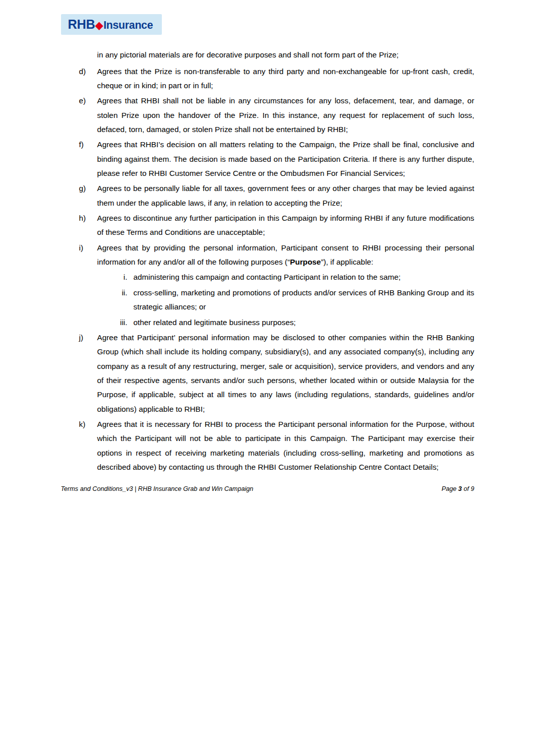RHB◆Insurance
in any pictorial materials are for decorative purposes and shall not form part of the Prize;
d) Agrees that the Prize is non-transferable to any third party and non-exchangeable for up-front cash, credit, cheque or in kind; in part or in full;
e) Agrees that RHBI shall not be liable in any circumstances for any loss, defacement, tear, and damage, or stolen Prize upon the handover of the Prize. In this instance, any request for replacement of such loss, defaced, torn, damaged, or stolen Prize shall not be entertained by RHBI;
f) Agrees that RHBI’s decision on all matters relating to the Campaign, the Prize shall be final, conclusive and binding against them. The decision is made based on the Participation Criteria. If there is any further dispute, please refer to RHBI Customer Service Centre or the Ombudsmen For Financial Services;
g) Agrees to be personally liable for all taxes, government fees or any other charges that may be levied against them under the applicable laws, if any, in relation to accepting the Prize;
h) Agrees to discontinue any further participation in this Campaign by informing RHBI if any future modifications of these Terms and Conditions are unacceptable;
i) Agrees that by providing the personal information, Participant consent to RHBI processing their personal information for any and/or all of the following purposes (“Purpose”), if applicable:
i. administering this campaign and contacting Participant in relation to the same;
ii. cross-selling, marketing and promotions of products and/or services of RHB Banking Group and its strategic alliances; or
iii. other related and legitimate business purposes;
j) Agree that Participant’ personal information may be disclosed to other companies within the RHB Banking Group (which shall include its holding company, subsidiary(s), and any associated company(s), including any company as a result of any restructuring, merger, sale or acquisition), service providers, and vendors and any of their respective agents, servants and/or such persons, whether located within or outside Malaysia for the Purpose, if applicable, subject at all times to any laws (including regulations, standards, guidelines and/or obligations) applicable to RHBI;
k) Agrees that it is necessary for RHBI to process the Participant personal information for the Purpose, without which the Participant will not be able to participate in this Campaign. The Participant may exercise their options in respect of receiving marketing materials (including cross-selling, marketing and promotions as described above) by contacting us through the RHBI Customer Relationship Centre Contact Details;
Terms and Conditions_v3 | RHB Insurance Grab and Win Campaign Page 3 of 9